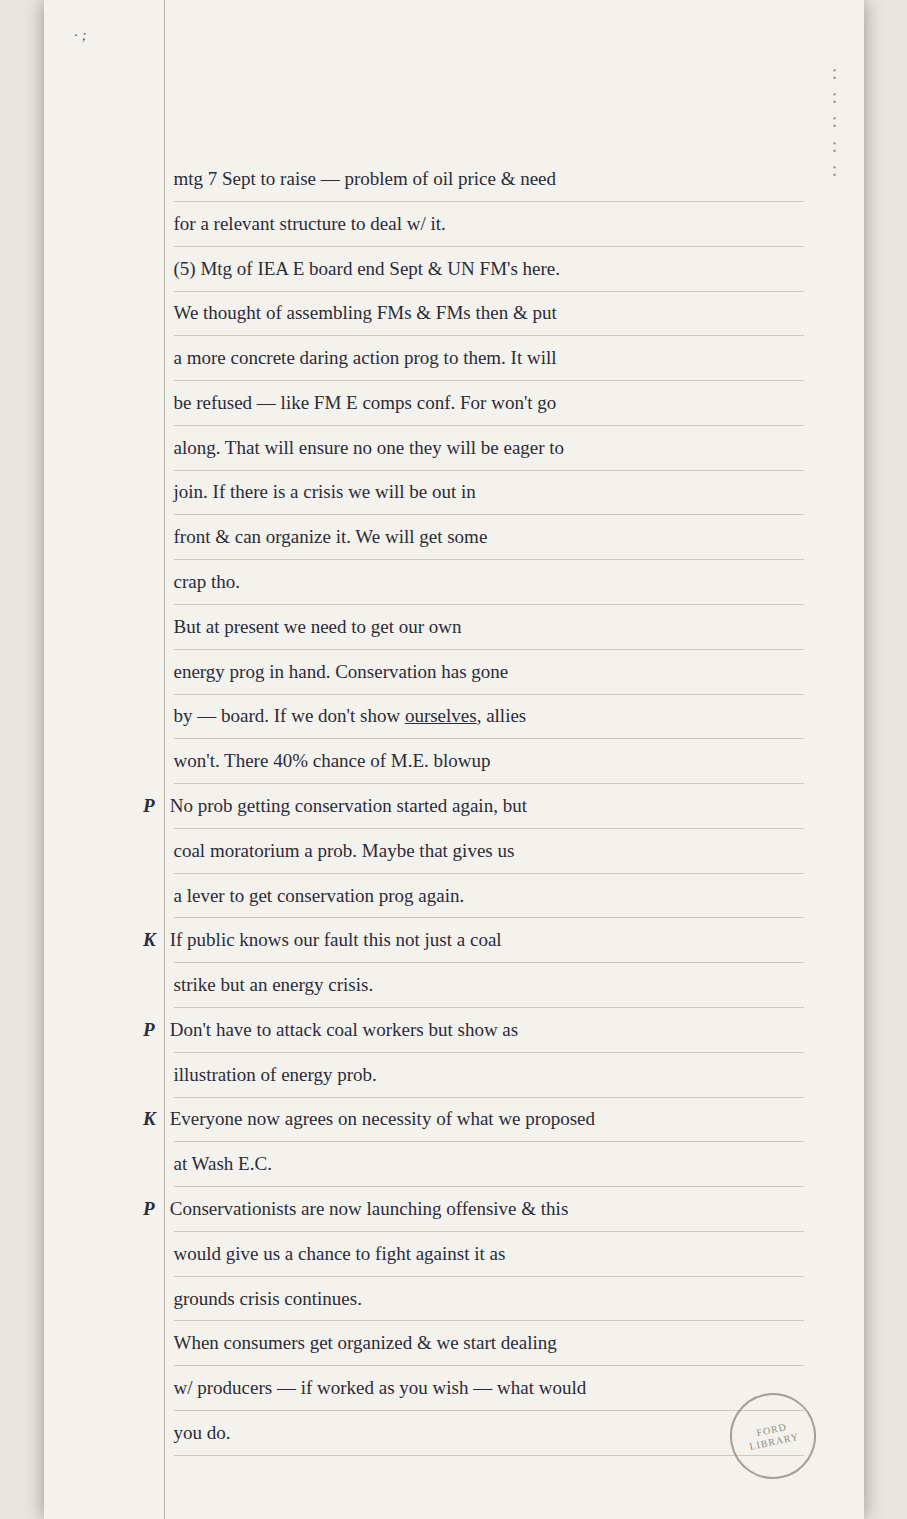· ;
:
:
:
:
:
mtg 7 Sept to raise — problem of oil price & need
for a relevant structure to deal w/ it.
(5) Mtg of IEA E board end Sept & UN FM's here.
We thought of assembling FMs & FMs then & put
a more concrete daring action prog to them. It will
be refused — like FM E comps conf. For won't go
along. That will ensure no one they will be eager to
join. If there is a crisis we will be out in
front & can organize it. We will get some
crap tho.
But at present we need to get our own
energy prog in hand. Conservation has gone
by — board. If we don't show ourselves, allies
won't. There 40% chance of M.E. blowup
PNo prob getting conservation started again, but
coal moratorium a prob. Maybe that gives us
a lever to get conservation prog again.
KIf public knows our fault this not just a coal
strike but an energy crisis.
PDon't have to attack coal workers but show as
illustration of energy prob.
KEveryone now agrees on necessity of what we proposed
at Wash E.C.
PConservationists are now launching offensive & this
would give us a chance to fight against it as
grounds crisis continues.
When consumers get organized & we start dealing
w/ producers — if worked as you wish — what would
you do.
FORD
LIBRARY